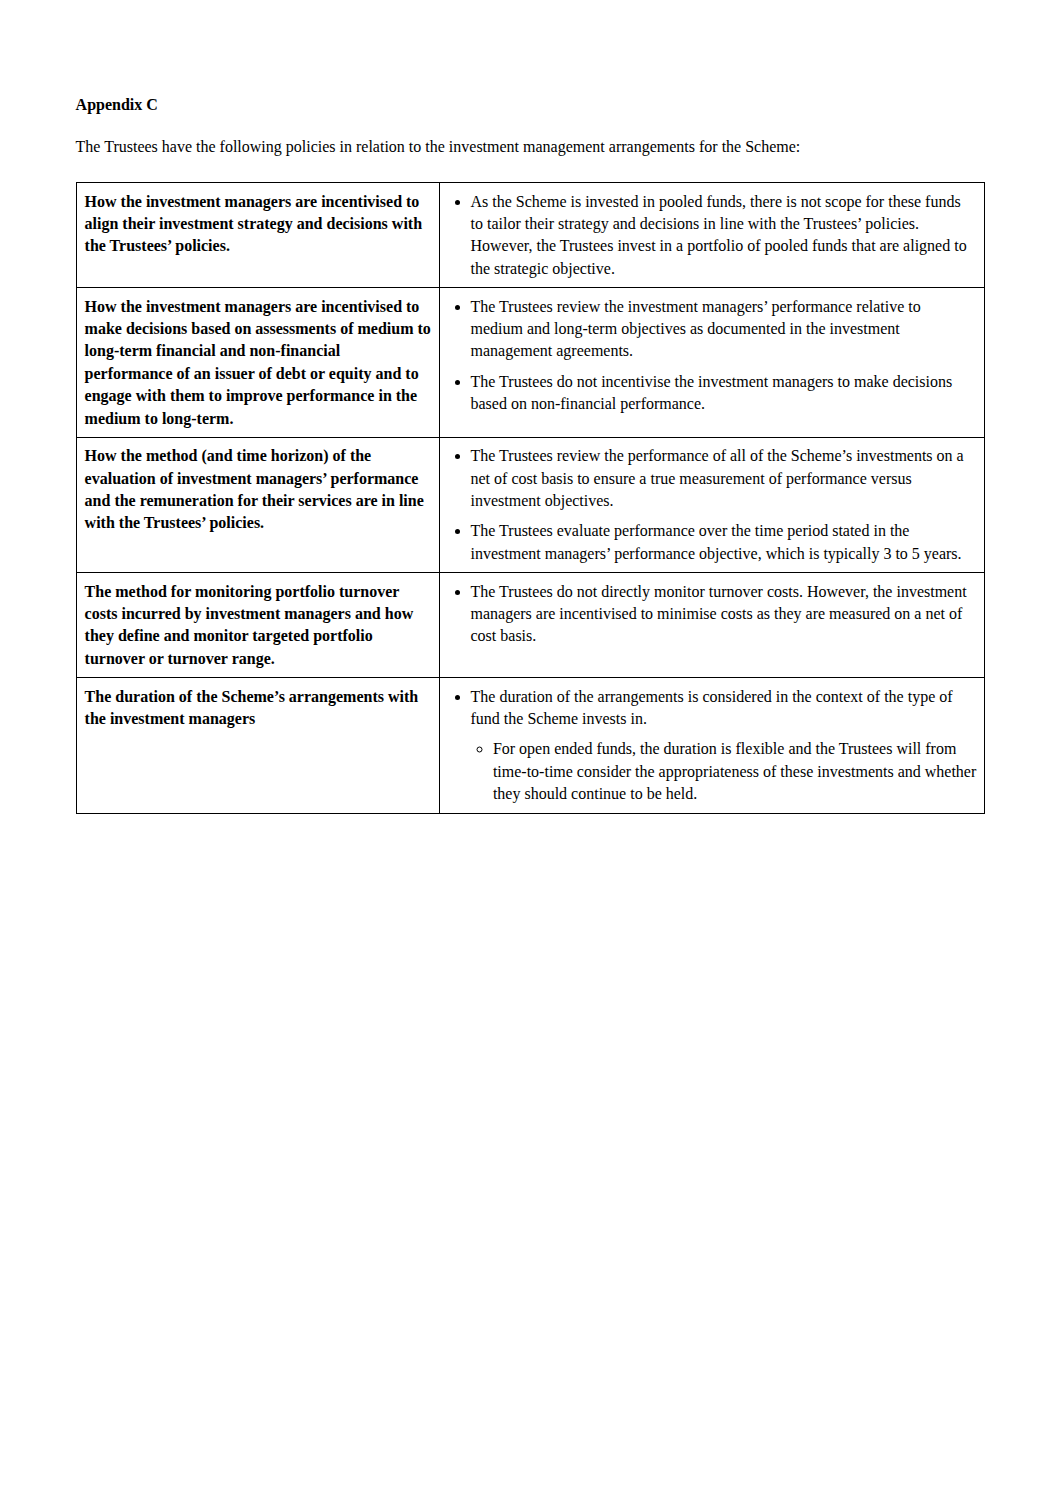Appendix C
The Trustees have the following policies in relation to the investment management arrangements for the Scheme:
| How the investment managers are incentivised to align their investment strategy and decisions with the Trustees’ policies. | As the Scheme is invested in pooled funds, there is not scope for these funds to tailor their strategy and decisions in line with the Trustees’ policies. However, the Trustees invest in a portfolio of pooled funds that are aligned to the strategic objective. |
| How the investment managers are incentivised to make decisions based on assessments of medium to long-term financial and non-financial performance of an issuer of debt or equity and to engage with them to improve performance in the medium to long-term. | The Trustees review the investment managers’ performance relative to medium and long-term objectives as documented in the investment management agreements. The Trustees do not incentivise the investment managers to make decisions based on non-financial performance. |
| How the method (and time horizon) of the evaluation of investment managers’ performance and the remuneration for their services are in line with the Trustees’ policies. | The Trustees review the performance of all of the Scheme’s investments on a net of cost basis to ensure a true measurement of performance versus investment objectives. The Trustees evaluate performance over the time period stated in the investment managers’ performance objective, which is typically 3 to 5 years. |
| The method for monitoring portfolio turnover costs incurred by investment managers and how they define and monitor targeted portfolio turnover or turnover range. | The Trustees do not directly monitor turnover costs. However, the investment managers are incentivised to minimise costs as they are measured on a net of cost basis. |
| The duration of the Scheme’s arrangements with the investment managers | The duration of the arrangements is considered in the context of the type of fund the Scheme invests in. For open ended funds, the duration is flexible and the Trustees will from time-to-time consider the appropriateness of these investments and whether they should continue to be held. |